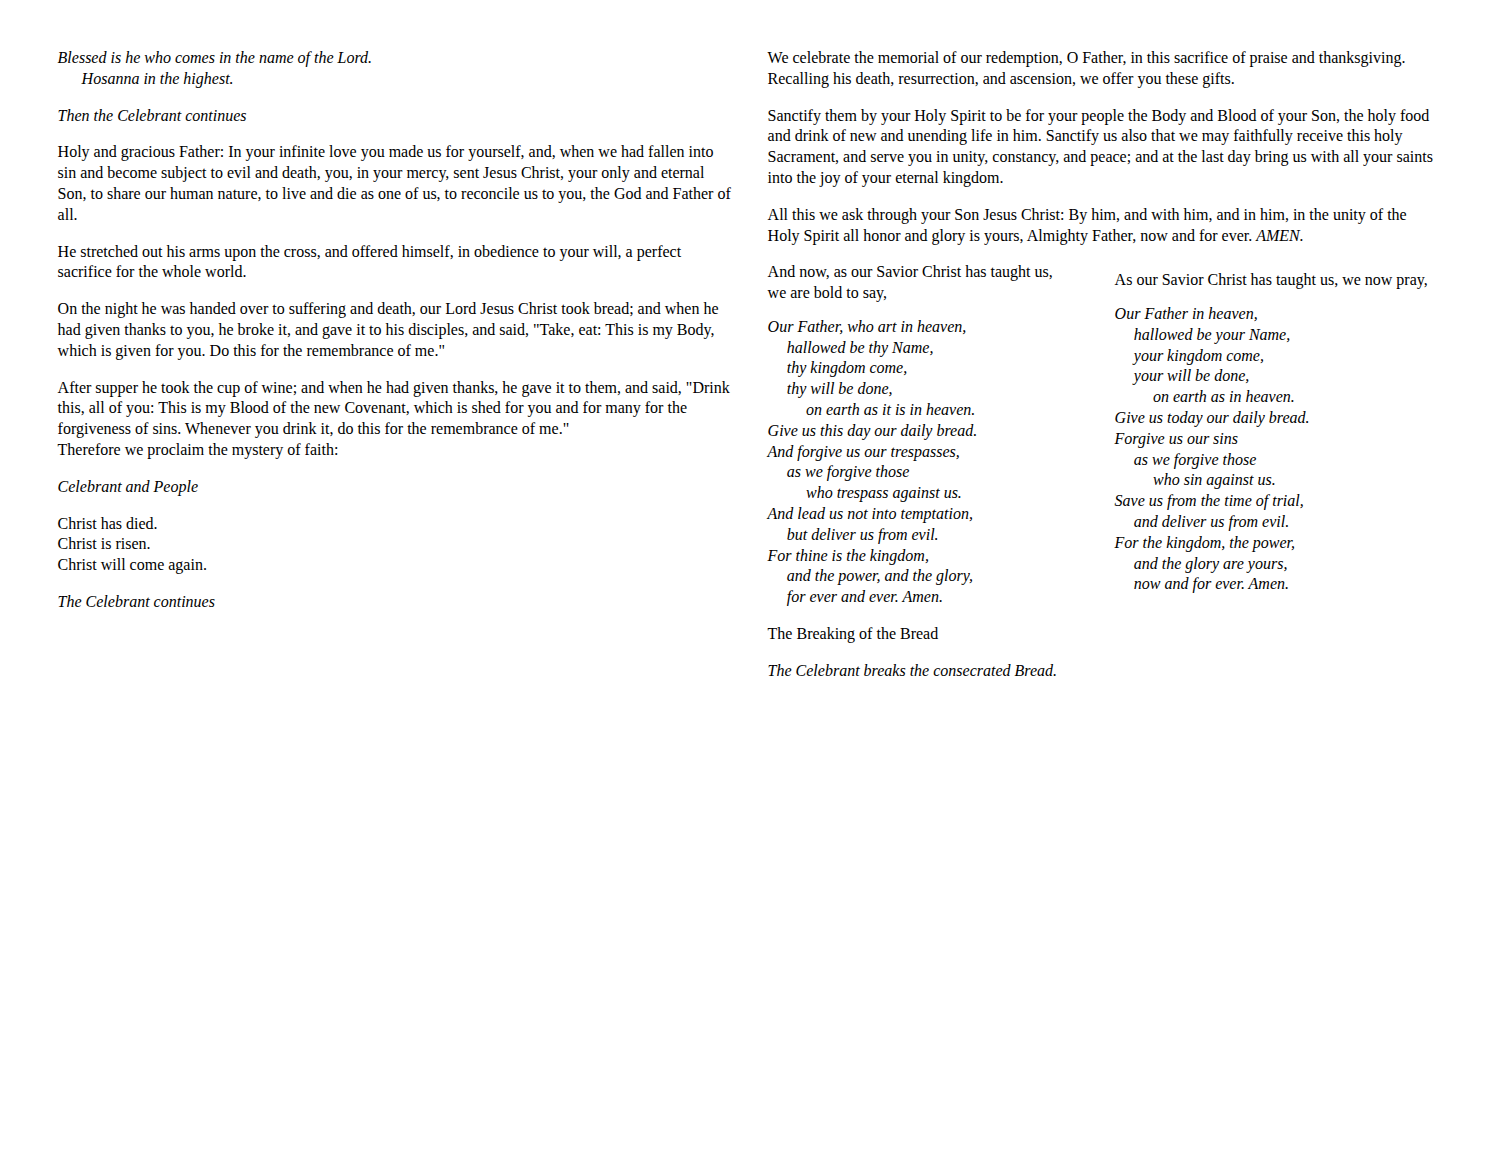Blessed is he who comes in the name of the Lord.
Hosanna in the highest.
Then the Celebrant continues
Holy and gracious Father: In your infinite love you made us for yourself, and, when we had fallen into sin and become subject to evil and death, you, in your mercy, sent Jesus Christ, your only and eternal Son, to share our human nature, to live and die as one of us, to reconcile us to you, the God and Father of all.
He stretched out his arms upon the cross, and offered himself, in obedience to your will, a perfect sacrifice for the whole world.
On the night he was handed over to suffering and death, our Lord Jesus Christ took bread; and when he had given thanks to you, he broke it, and gave it to his disciples, and said, "Take, eat: This is my Body, which is given for you. Do this for the remembrance of me."
After supper he took the cup of wine; and when he had given thanks, he gave it to them, and said, "Drink this, all of you: This is my Blood of the new Covenant, which is shed for you and for many for the forgiveness of sins. Whenever you drink it, do this for the remembrance of me."
Therefore we proclaim the mystery of faith:
Celebrant and People
Christ has died.
Christ is risen.
Christ will come again.
The Celebrant continues
We celebrate the memorial of our redemption, O Father, in this sacrifice of praise and thanksgiving. Recalling his death, resurrection, and ascension, we offer you these gifts.
Sanctify them by your Holy Spirit to be for your people the Body and Blood of your Son, the holy food and drink of new and unending life in him. Sanctify us also that we may faithfully receive this holy Sacrament, and serve you in unity, constancy, and peace; and at the last day bring us with all your saints into the joy of your eternal kingdom.
All this we ask through your Son Jesus Christ: By him, and with him, and in him, in the unity of the Holy Spirit all honor and glory is yours, Almighty Father, now and for ever. AMEN.
And now, as our Savior Christ has taught us,
we are bold to say,
Our Father, who art in heaven, hallowed be thy Name, thy kingdom come, thy will be done, on earth as it is in heaven. Give us this day our daily bread. And forgive us our trespasses, as we forgive those who trespass against us. And lead us not into temptation, but deliver us from evil. For thine is the kingdom, and the power, and the glory, for ever and ever. Amen.
As our Savior Christ has taught us, we now pray,
Our Father in heaven, hallowed be your Name, your kingdom come, your will be done, on earth as in heaven. Give us today our daily bread. Forgive us our sins as we forgive those who sin against us. Save us from the time of trial, and deliver us from evil. For the kingdom, the power, and the glory are yours, now and for ever. Amen.
The Breaking of the Bread
The Celebrant breaks the consecrated Bread.